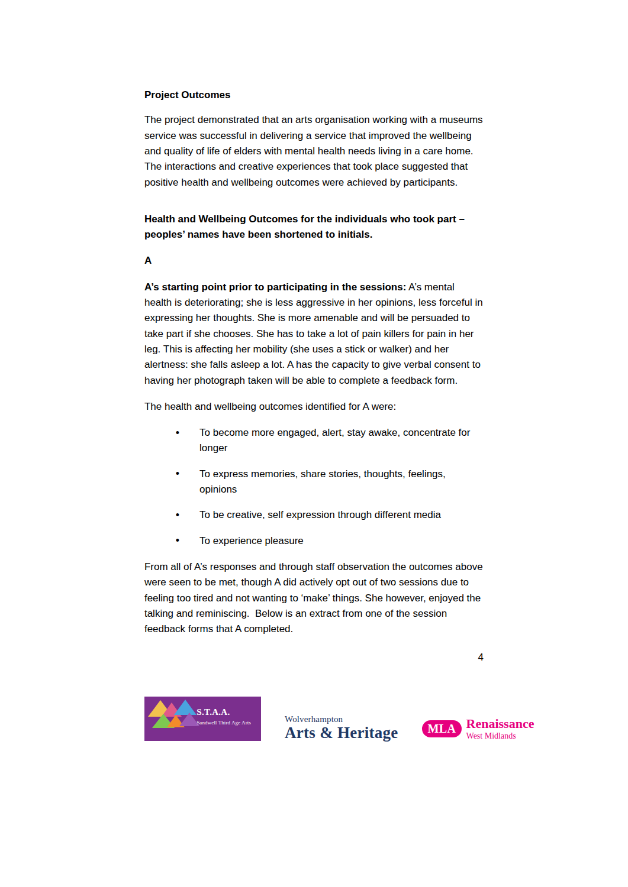Project Outcomes
The project demonstrated that an arts organisation working with a museums service was successful in delivering a service that improved the wellbeing and quality of life of elders with mental health needs living in a care home. The interactions and creative experiences that took place suggested that positive health and wellbeing outcomes were achieved by participants.
Health and Wellbeing Outcomes for the individuals who took part – peoples’ names have been shortened to initials.
A
A’s starting point prior to participating in the sessions: A’s mental health is deteriorating; she is less aggressive in her opinions, less forceful in expressing her thoughts. She is more amenable and will be persuaded to take part if she chooses. She has to take a lot of pain killers for pain in her leg. This is affecting her mobility (she uses a stick or walker) and her alertness: she falls asleep a lot. A has the capacity to give verbal consent to having her photograph taken will be able to complete a feedback form.
The health and wellbeing outcomes identified for A were:
To become more engaged, alert, stay awake, concentrate for longer
To express memories, share stories, thoughts, feelings, opinions
To be creative, self expression through different media
To experience pleasure
From all of A’s responses and through staff observation the outcomes above were seen to be met, though A did actively opt out of two sessions due to feeling too tired and not wanting to ‘make’ things. She however, enjoyed the talking and reminiscing. Below is an extract from one of the session feedback forms that A completed.
4
S.T.A.A. Sandwell Third Age Arts
Wolverhampton
Arts & Heritage
MLA Renaissance
West Midlands